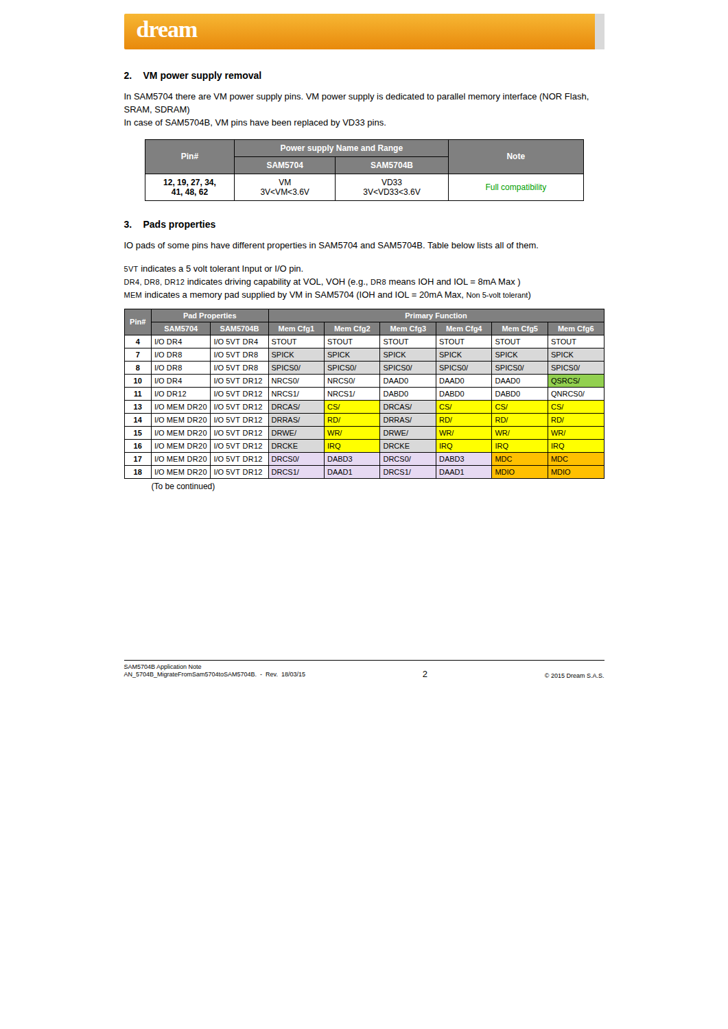dream
2. VM power supply removal
In SAM5704 there are VM power supply pins. VM power supply is dedicated to parallel memory interface (NOR Flash, SRAM, SDRAM)
In case of SAM5704B, VM pins have been replaced by VD33 pins.
| Pin# | Power supply Name and Range | Note |
| --- | --- | --- |
| SAM5704 | SAM5704B |
| 12, 19, 27, 34, 41, 48, 62 | VM 3V<VM<3.6V | VD33 3V<VD33<3.6V | Full compatibility |
3. Pads properties
IO pads of some pins have different properties in SAM5704 and SAM5704B. Table below lists all of them.
5VT indicates a 5 volt tolerant Input or I/O pin.
DR4, DR8, DR12 indicates driving capability at VOL, VOH (e.g., DR8 means IOH and IOL = 8mA Max )
MEM indicates a memory pad supplied by VM in SAM5704 (IOH and IOL = 20mA Max, Non 5-volt tolerant)
| Pin# | Pad Properties | Primary Function |
| --- | --- | --- |
| SAM5704 | SAM5704B | Mem Cfg1 | Mem Cfg2 | Mem Cfg3 | Mem Cfg4 | Mem Cfg5 | Mem Cfg6 |
| 4 | I/O DR4 | I/O 5VT DR4 | STOUT | STOUT | STOUT | STOUT | STOUT | STOUT |
| 7 | I/O DR8 | I/O 5VT DR8 | SPICK | SPICK | SPICK | SPICK | SPICK | SPICK |
| 8 | I/O DR8 | I/O 5VT DR8 | SPICS0/ | SPICS0/ | SPICS0/ | SPICS0/ | SPICS0/ | SPICS0/ |
| 10 | I/O DR4 | I/O 5VT DR12 | NRCS0/ | NRCS0/ | DAAD0 | DAAD0 | DAAD0 | QSRCS/ |
| 11 | I/O DR12 | I/O 5VT DR12 | NRCS1/ | NRCS1/ | DABD0 | DABD0 | DABD0 | QNRCS0/ |
| 13 | I/O MEM DR20 | I/O 5VT DR12 | DRCAS/ | CS/ | DRCAS/ | CS/ | CS/ | CS/ |
| 14 | I/O MEM DR20 | I/O 5VT DR12 | DRRAS/ | RD/ | DRRAS/ | RD/ | RD/ | RD/ |
| 15 | I/O MEM DR20 | I/O 5VT DR12 | DRWE/ | WR/ | DRWE/ | WR/ | WR/ | WR/ |
| 16 | I/O MEM DR20 | I/O 5VT DR12 | DRCKE | IRQ | DRCKE | IRQ | IRQ | IRQ |
| 17 | I/O MEM DR20 | I/O 5VT DR12 | DRCS0/ | DABD3 | DRCS0/ | DABD3 | MDC | MDC |
| 18 | I/O MEM DR20 | I/O 5VT DR12 | DRCS1/ | DAAD1 | DRCS1/ | DAAD1 | MDIO | MDIO |
(To be continued)
SAM5704B Application Note
AN_5704B_MigrateFromSam5704toSAM5704B. - Rev. 18/03/15
2
© 2015 Dream S.A.S.